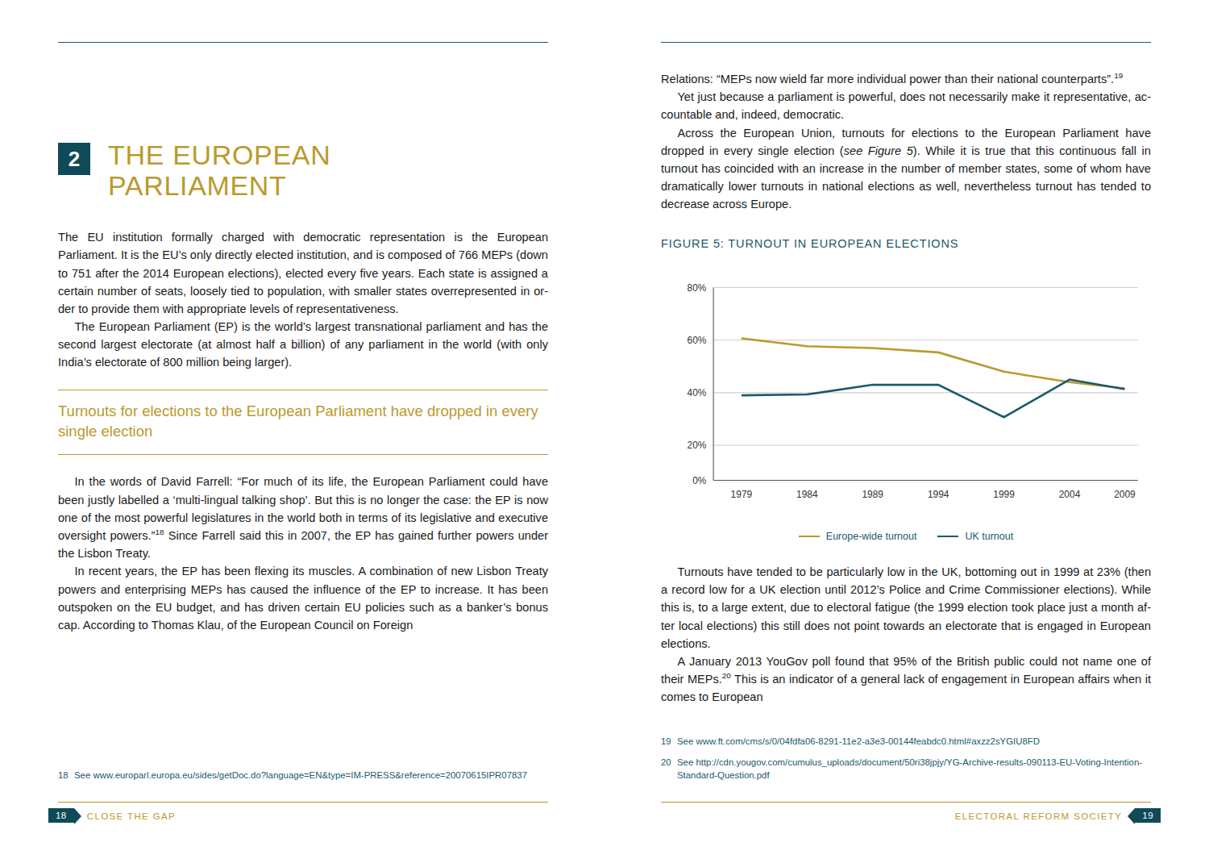2
The European
Parliament
The EU institution formally charged with democratic representation is the European Parliament. It is the EU’s only directly elected institution, and is composed of 766 MEPs (down to 751 after the 2014 European elections), elected every five years. Each state is assigned a certain number of seats, loosely tied to population, with smaller states overrepresented in order to provide them with appropriate levels of representativeness.
The European Parliament (EP) is the world’s largest transnational parliament and has the second largest electorate (at almost half a billion) of any parliament in the world (with only India’s electorate of 800 million being larger).
Turnouts for elections to the European Parliament have dropped in every single election
In the words of David Farrell: “For much of its life, the European Parliament could have been justly labelled a ‘multi-lingual talking shop’. But this is no longer the case: the EP is now one of the most powerful legislatures in the world both in terms of its legislative and executive oversight powers.”18 Since Farrell said this in 2007, the EP has gained further powers under the Lisbon Treaty.
In recent years, the EP has been flexing its muscles. A combination of new Lisbon Treaty powers and enterprising MEPs has caused the influence of the EP to increase. It has been outspoken on the EU budget, and has driven certain EU policies such as a banker’s bonus cap. According to Thomas Klau, of the European Council on Foreign
18 See www.europarl.europa.eu/sides/getDoc.do?language=EN&type=IM-PRESS&reference=20070615IPR07837
18 Close the gap
Relations: “MEPs now wield far more individual power than their national counterparts”.19
Yet just because a parliament is powerful, does not necessarily make it representative, accountable and, indeed, democratic.
Across the European Union, turnouts for elections to the European Parliament have dropped in every single election (see Figure 5). While it is true that this continuous fall in turnout has coincided with an increase in the number of member states, some of whom have dramatically lower turnouts in national elections as well, nevertheless turnout has tended to decrease across Europe.
Figure 5: Turnout in European elections
80% 60% 40% 20% 0% 1979 1984 1989 1994 1999 2004 2009
Europe-wide turnout UK turnout
Turnouts have tended to be particularly low in the UK, bottoming out in 1999 at 23% (then a record low for a UK election until 2012’s Police and Crime Commissioner elections). While this is, to a large extent, due to electoral fatigue (the 1999 election took place just a month after local elections) this still does not point towards an electorate that is engaged in European elections.
A January 2013 YouGov poll found that 95% of the British public could not name one of their MEPs.20 This is an indicator of a general lack of engagement in European affairs when it comes to European
19 See www.ft.com/cms/s/0/04fdfa06-8291-11e2-a3e3-00144feabdc0.html#axzz2sYGIU8FD
20 See http://cdn.yougov.com/cumulus_uploads/document/50ri38jpjy/YG-Archive-results-090113-EU-Voting-Intention-Standard-Question.pdf
Electoral Reform Society 19